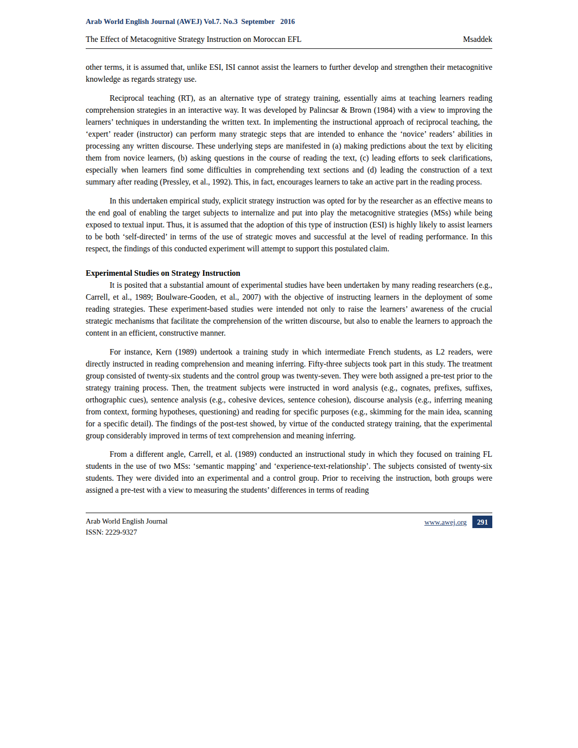Arab World English Journal (AWEJ) Vol.7. No.3 September 2016
The Effect of Metacognitive Strategy Instruction on Moroccan EFL Msaddek
other terms, it is assumed that, unlike ESI, ISI cannot assist the learners to further develop and strengthen their metacognitive knowledge as regards strategy use.
Reciprocal teaching (RT), as an alternative type of strategy training, essentially aims at teaching learners reading comprehension strategies in an interactive way. It was developed by Palincsar & Brown (1984) with a view to improving the learners’ techniques in understanding the written text. In implementing the instructional approach of reciprocal teaching, the ‘expert’ reader (instructor) can perform many strategic steps that are intended to enhance the ‘novice’ readers’ abilities in processing any written discourse. These underlying steps are manifested in (a) making predictions about the text by eliciting them from novice learners, (b) asking questions in the course of reading the text, (c) leading efforts to seek clarifications, especially when learners find some difficulties in comprehending text sections and (d) leading the construction of a text summary after reading (Pressley, et al., 1992). This, in fact, encourages learners to take an active part in the reading process.
In this undertaken empirical study, explicit strategy instruction was opted for by the researcher as an effective means to the end goal of enabling the target subjects to internalize and put into play the metacognitive strategies (MSs) while being exposed to textual input. Thus, it is assumed that the adoption of this type of instruction (ESI) is highly likely to assist learners to be both ‘self-directed’ in terms of the use of strategic moves and successful at the level of reading performance. In this respect, the findings of this conducted experiment will attempt to support this postulated claim.
Experimental Studies on Strategy Instruction
It is posited that a substantial amount of experimental studies have been undertaken by many reading researchers (e.g., Carrell, et al., 1989; Boulware-Gooden, et al., 2007) with the objective of instructing learners in the deployment of some reading strategies. These experiment-based studies were intended not only to raise the learners’ awareness of the crucial strategic mechanisms that facilitate the comprehension of the written discourse, but also to enable the learners to approach the content in an efficient, constructive manner.
For instance, Kern (1989) undertook a training study in which intermediate French students, as L2 readers, were directly instructed in reading comprehension and meaning inferring. Fifty-three subjects took part in this study. The treatment group consisted of twenty-six students and the control group was twenty-seven. They were both assigned a pre-test prior to the strategy training process. Then, the treatment subjects were instructed in word analysis (e.g., cognates, prefixes, suffixes, orthographic cues), sentence analysis (e.g., cohesive devices, sentence cohesion), discourse analysis (e.g., inferring meaning from context, forming hypotheses, questioning) and reading for specific purposes (e.g., skimming for the main idea, scanning for a specific detail). The findings of the post-test showed, by virtue of the conducted strategy training, that the experimental group considerably improved in terms of text comprehension and meaning inferring.
From a different angle, Carrell, et al. (1989) conducted an instructional study in which they focused on training FL students in the use of two MSs: ‘semantic mapping’ and ‘experience-text-relationship’. The subjects consisted of twenty-six students. They were divided into an experimental and a control group. Prior to receiving the instruction, both groups were assigned a pre-test with a view to measuring the students’ differences in terms of reading
Arab World English Journal
ISSN: 2229-9327
www.awej.org 291